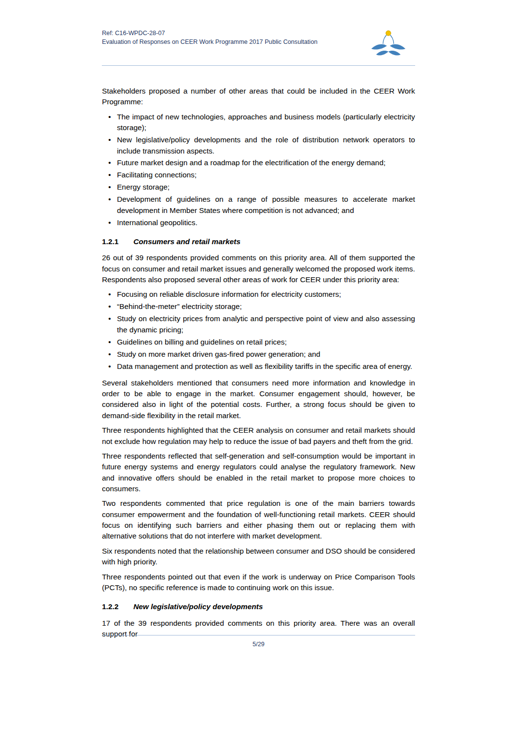Ref: C16-WPDC-28-07
Evaluation of Responses on CEER Work Programme 2017 Public Consultation
Stakeholders proposed a number of other areas that could be included in the CEER Work Programme:
The impact of new technologies, approaches and business models (particularly electricity storage);
New legislative/policy developments and the role of distribution network operators to include transmission aspects.
Future market design and a roadmap for the electrification of the energy demand;
Facilitating connections;
Energy storage;
Development of guidelines on a range of possible measures to accelerate market development in Member States where competition is not advanced; and
International geopolitics.
1.2.1 Consumers and retail markets
26 out of 39 respondents provided comments on this priority area. All of them supported the focus on consumer and retail market issues and generally welcomed the proposed work items. Respondents also proposed several other areas of work for CEER under this priority area:
Focusing on reliable disclosure information for electricity customers;
“Behind-the-meter” electricity storage;
Study on electricity prices from analytic and perspective point of view and also assessing the dynamic pricing;
Guidelines on billing and guidelines on retail prices;
Study on more market driven gas-fired power generation; and
Data management and protection as well as flexibility tariffs in the specific area of energy.
Several stakeholders mentioned that consumers need more information and knowledge in order to be able to engage in the market. Consumer engagement should, however, be considered also in light of the potential costs. Further, a strong focus should be given to demand-side flexibility in the retail market.
Three respondents highlighted that the CEER analysis on consumer and retail markets should not exclude how regulation may help to reduce the issue of bad payers and theft from the grid.
Three respondents reflected that self-generation and self-consumption would be important in future energy systems and energy regulators could analyse the regulatory framework. New and innovative offers should be enabled in the retail market to propose more choices to consumers.
Two respondents commented that price regulation is one of the main barriers towards consumer empowerment and the foundation of well-functioning retail markets. CEER should focus on identifying such barriers and either phasing them out or replacing them with alternative solutions that do not interfere with market development.
Six respondents noted that the relationship between consumer and DSO should be considered with high priority.
Three respondents pointed out that even if the work is underway on Price Comparison Tools (PCTs), no specific reference is made to continuing work on this issue.
1.2.2 New legislative/policy developments
17 of the 39 respondents provided comments on this priority area. There was an overall support for
5/29